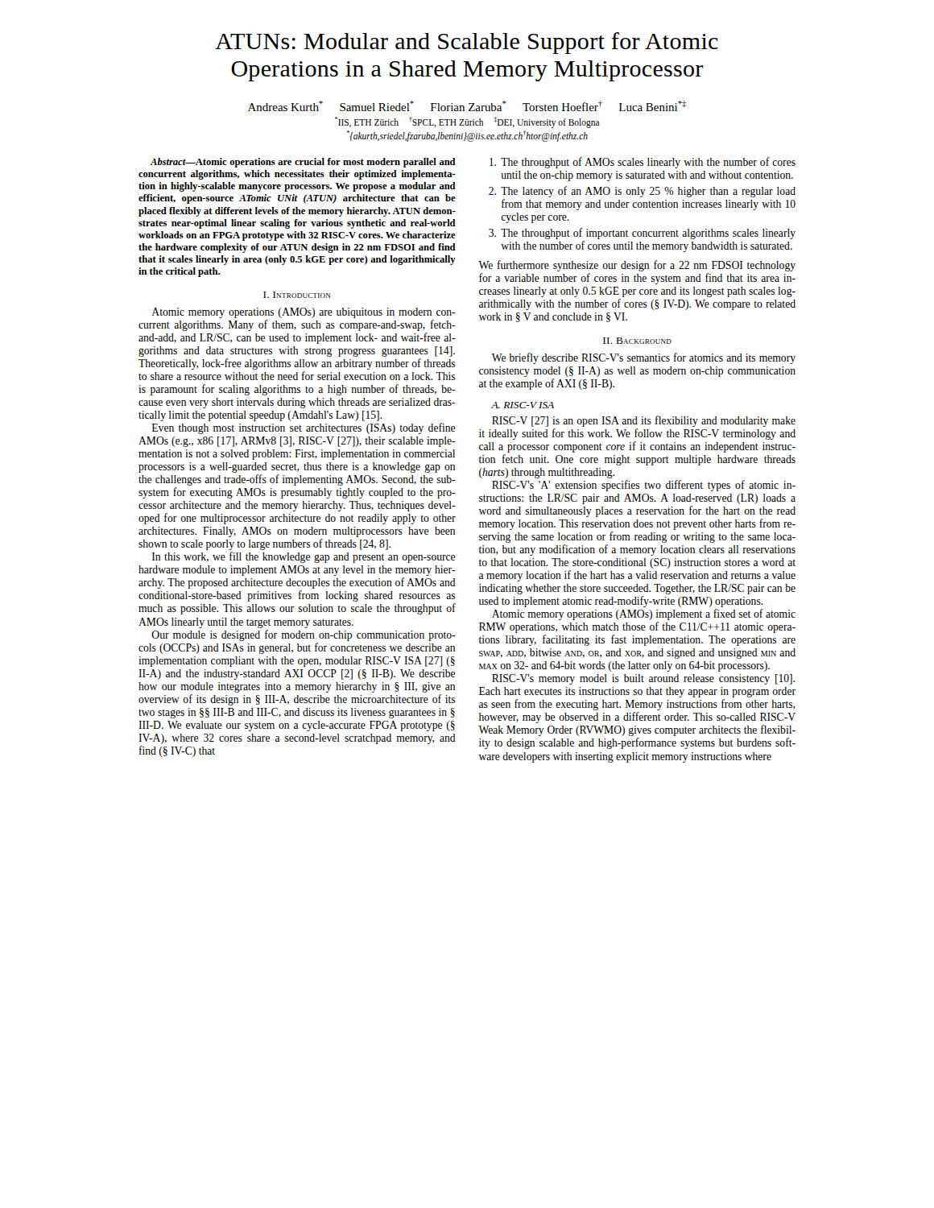ATUNs: Modular and Scalable Support for Atomic
Operations in a Shared Memory Multiprocessor
Andreas Kurth* Samuel Riedel* Florian Zaruba* Torsten Hoefler† Luca Benini*‡
*IIS, ETH Zürich†SPCL, ETH Zürich‡DEI, University of Bologna
*{akurth,sriedel,fzaruba,lbenini}@iis.ee.ethz.ch†htor@inf.ethz.ch
Abstract—Atomic operations are crucial for most modern parallel and concurrent algorithms, which necessitates their optimized implementation in highly-scalable manycore processors. We propose a modular and efficient, open-source ATomic UNit (ATUN) architecture that can be placed flexibly at different levels of the memory hierarchy. ATUN demonstrates near-optimal linear scaling for various synthetic and real-world workloads on an FPGA prototype with 32 RISC-V cores. We characterize the hardware complexity of our ATUN design in 22 nm FDSOI and find that it scales linearly in area (only 0.5 kGE per core) and logarithmically in the critical path.
I. Introduction
Atomic memory operations (AMOs) are ubiquitous in modern concurrent algorithms. Many of them, such as compare-and-swap, fetch-and-add, and LR/SC, can be used to implement lock- and wait-free algorithms and data structures with strong progress guarantees [14]. Theoretically, lock-free algorithms allow an arbitrary number of threads to share a resource without the need for serial execution on a lock. This is paramount for scaling algorithms to a high number of threads, because even very short intervals during which threads are serialized drastically limit the potential speedup (Amdahl's Law) [15].
Even though most instruction set architectures (ISAs) today define AMOs (e.g., x86 [17], ARMv8 [3], RISC-V [27]), their scalable implementation is not a solved problem: First, implementation in commercial processors is a well-guarded secret, thus there is a knowledge gap on the challenges and trade-offs of implementing AMOs. Second, the subsystem for executing AMOs is presumably tightly coupled to the processor architecture and the memory hierarchy. Thus, techniques developed for one multiprocessor architecture do not readily apply to other architectures. Finally, AMOs on modern multiprocessors have been shown to scale poorly to large numbers of threads [24, 8].
In this work, we fill the knowledge gap and present an open-source hardware module to implement AMOs at any level in the memory hierarchy. The proposed architecture decouples the execution of AMOs and conditional-store-based primitives from locking shared resources as much as possible. This allows our solution to scale the throughput of AMOs linearly until the target memory saturates.
Our module is designed for modern on-chip communication protocols (OCCPs) and ISAs in general, but for concreteness we describe an implementation compliant with the open, modular RISC-V ISA [27] (§ II-A) and the industry-standard AXI OCCP [2] (§ II-B). We describe how our module integrates into a memory hierarchy in § III, give an overview of its design in § III-A, describe the microarchitecture of its two stages in §§ III-B and III-C, and discuss its liveness guarantees in § III-D. We evaluate our system on a cycle-accurate FPGA prototype (§ IV-A), where 32 cores share a second-level scratchpad memory, and find (§ IV-C) that
The throughput of AMOs scales linearly with the number of cores until the on-chip memory is saturated with and without contention.
The latency of an AMO is only 25 % higher than a regular load from that memory and under contention increases linearly with 10 cycles per core.
The throughput of important concurrent algorithms scales linearly with the number of cores until the memory bandwidth is saturated.
We furthermore synthesize our design for a 22 nm FDSOI technology for a variable number of cores in the system and find that its area increases linearly at only 0.5 kGE per core and its longest path scales logarithmically with the number of cores (§ IV-D). We compare to related work in § V and conclude in § VI.
II. Background
We briefly describe RISC-V's semantics for atomics and its memory consistency model (§ II-A) as well as modern on-chip communication at the example of AXI (§ II-B).
A. RISC-V ISA
RISC-V [27] is an open ISA and its flexibility and modularity make it ideally suited for this work. We follow the RISC-V terminology and call a processor component core if it contains an independent instruction fetch unit. One core might support multiple hardware threads (harts) through multithreading.
RISC-V's 'A' extension specifies two different types of atomic instructions: the LR/SC pair and AMOs. A load-reserved (LR) loads a word and simultaneously places a reservation for the hart on the read memory location. This reservation does not prevent other harts from reserving the same location or from reading or writing to the same location, but any modification of a memory location clears all reservations to that location. The store-conditional (SC) instruction stores a word at a memory location if the hart has a valid reservation and returns a value indicating whether the store succeeded. Together, the LR/SC pair can be used to implement atomic read-modify-write (RMW) operations.
Atomic memory operations (AMOs) implement a fixed set of atomic RMW operations, which match those of the C11/C++11 atomic operations library, facilitating its fast implementation. The operations are swap, add, bitwise and, or, and xor, and signed and unsigned min and max on 32- and 64-bit words (the latter only on 64-bit processors).
RISC-V's memory model is built around release consistency [10]. Each hart executes its instructions so that they appear in program order as seen from the executing hart. Memory instructions from other harts, however, may be observed in a different order. This so-called RISC-V Weak Memory Order (RVWMO) gives computer architects the flexibility to design scalable and high-performance systems but burdens software developers with inserting explicit memory instructions where